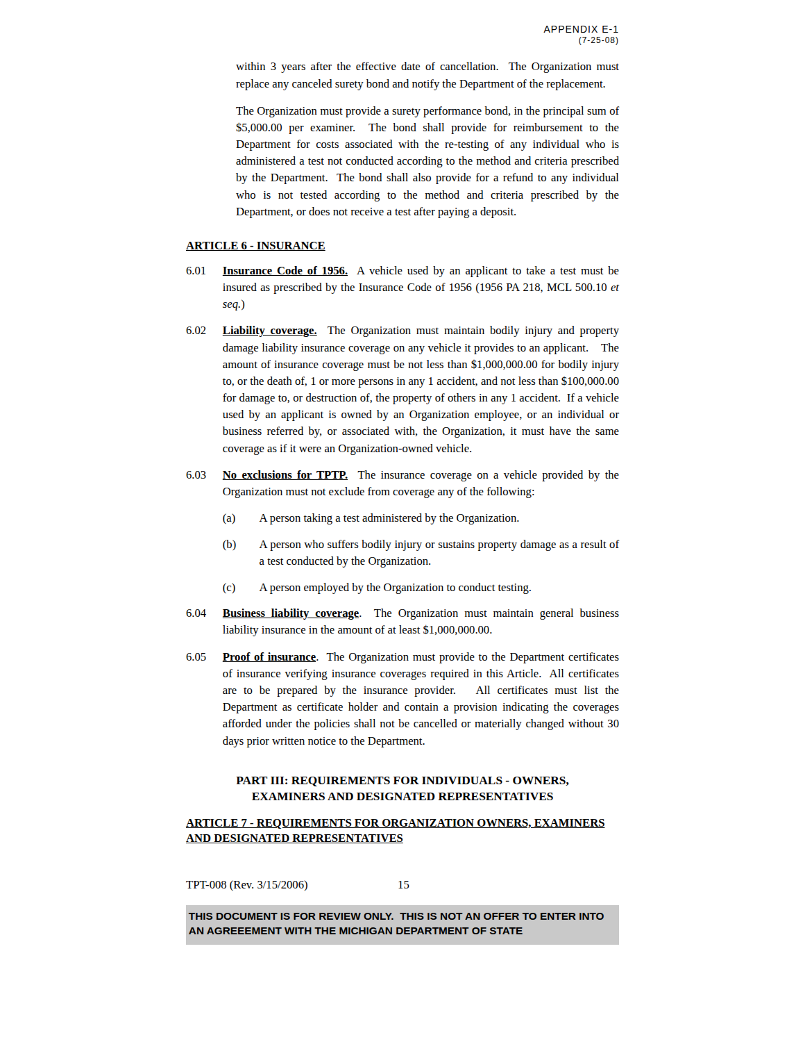APPENDIX E-1
(7-25-08)
within 3 years after the effective date of cancellation. The Organization must replace any canceled surety bond and notify the Department of the replacement.
The Organization must provide a surety performance bond, in the principal sum of $5,000.00 per examiner. The bond shall provide for reimbursement to the Department for costs associated with the re-testing of any individual who is administered a test not conducted according to the method and criteria prescribed by the Department. The bond shall also provide for a refund to any individual who is not tested according to the method and criteria prescribed by the Department, or does not receive a test after paying a deposit.
ARTICLE 6 - INSURANCE
6.01
Insurance Code of 1956. A vehicle used by an applicant to take a test must be insured as prescribed by the Insurance Code of 1956 (1956 PA 218, MCL 500.10 et seq.)
6.02
Liability coverage. The Organization must maintain bodily injury and property damage liability insurance coverage on any vehicle it provides to an applicant. The amount of insurance coverage must be not less than $1,000,000.00 for bodily injury to, or the death of, 1 or more persons in any 1 accident, and not less than $100,000.00 for damage to, or destruction of, the property of others in any 1 accident. If a vehicle used by an applicant is owned by an Organization employee, or an individual or business referred by, or associated with, the Organization, it must have the same coverage as if it were an Organization-owned vehicle.
6.03
No exclusions for TPTP. The insurance coverage on a vehicle provided by the Organization must not exclude from coverage any of the following:
(a)
A person taking a test administered by the Organization.
(b)
A person who suffers bodily injury or sustains property damage as a result of a test conducted by the Organization.
(c)
A person employed by the Organization to conduct testing.
6.04
Business liability coverage. The Organization must maintain general business liability insurance in the amount of at least $1,000,000.00.
6.05
Proof of insurance. The Organization must provide to the Department certificates of insurance verifying insurance coverages required in this Article. All certificates are to be prepared by the insurance provider. All certificates must list the Department as certificate holder and contain a provision indicating the coverages afforded under the policies shall not be cancelled or materially changed without 30 days prior written notice to the Department.
PART III: REQUIREMENTS FOR INDIVIDUALS - OWNERS,
EXAMINERS AND DESIGNATED REPRESENTATIVES
ARTICLE 7 - REQUIREMENTS FOR ORGANIZATION OWNERS, EXAMINERS AND DESIGNATED REPRESENTATIVES
TPT-008 (Rev. 3/15/2006)
15
THIS DOCUMENT IS FOR REVIEW ONLY. THIS IS NOT AN OFFER TO ENTER INTO AN AGREEEMENT WITH THE MICHIGAN DEPARTMENT OF STATE